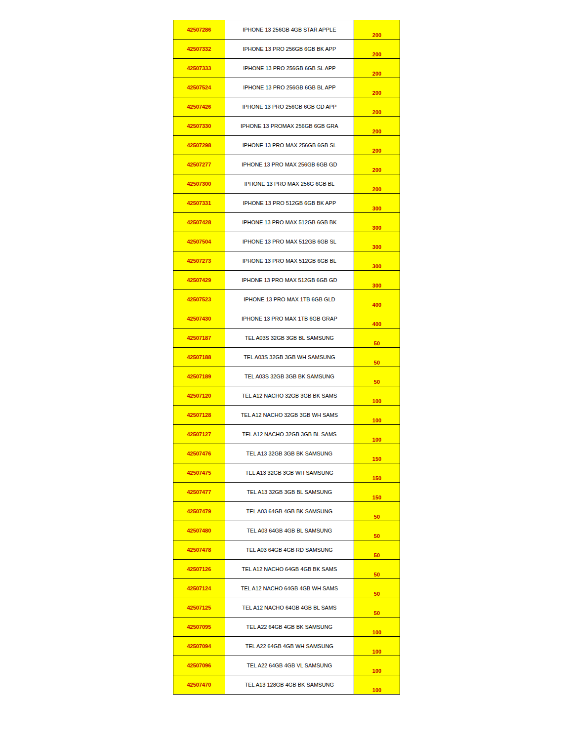| 42507286 | IPHONE 13 256GB 4GB STAR APPLE | 200 |
| 42507332 | IPHONE 13 PRO 256GB 6GB BK APP | 200 |
| 42507333 | IPHONE 13 PRO 256GB 6GB SL APP | 200 |
| 42507524 | IPHONE 13 PRO 256GB 6GB BL APP | 200 |
| 42507426 | IPHONE 13 PRO 256GB 6GB GD APP | 200 |
| 42507330 | IPHONE 13 PROMAX 256GB 6GB GRA | 200 |
| 42507298 | IPHONE 13 PRO MAX 256GB 6GB SL | 200 |
| 42507277 | IPHONE 13 PRO MAX 256GB 6GB GD | 200 |
| 42507300 | IPHONE 13 PRO MAX 256G 6GB BL | 200 |
| 42507331 | IPHONE 13 PRO 512GB 6GB BK APP | 300 |
| 42507428 | IPHONE 13 PRO MAX 512GB 6GB BK | 300 |
| 42507504 | IPHONE 13 PRO MAX 512GB 6GB SL | 300 |
| 42507273 | IPHONE 13 PRO MAX 512GB 6GB BL | 300 |
| 42507429 | IPHONE 13 PRO MAX 512GB 6GB GD | 300 |
| 42507523 | IPHONE 13 PRO MAX 1TB 6GB GLD | 400 |
| 42507430 | IPHONE 13 PRO MAX 1TB 6GB GRAP | 400 |
| 42507187 | TEL A03S 32GB 3GB BL SAMSUNG | 50 |
| 42507188 | TEL A03S 32GB 3GB WH SAMSUNG | 50 |
| 42507189 | TEL A03S 32GB 3GB BK SAMSUNG | 50 |
| 42507120 | TEL A12 NACHO 32GB 3GB BK SAMS | 100 |
| 42507128 | TEL A12 NACHO 32GB 3GB WH SAMS | 100 |
| 42507127 | TEL A12 NACHO 32GB 3GB BL SAMS | 100 |
| 42507476 | TEL A13 32GB 3GB BK SAMSUNG | 150 |
| 42507475 | TEL A13 32GB 3GB WH SAMSUNG | 150 |
| 42507477 | TEL A13 32GB 3GB BL SAMSUNG | 150 |
| 42507479 | TEL A03 64GB 4GB BK SAMSUNG | 50 |
| 42507480 | TEL A03 64GB 4GB BL SAMSUNG | 50 |
| 42507478 | TEL A03 64GB 4GB RD SAMSUNG | 50 |
| 42507126 | TEL A12 NACHO 64GB 4GB BK SAMS | 50 |
| 42507124 | TEL A12 NACHO 64GB 4GB WH SAMS | 50 |
| 42507125 | TEL A12 NACHO 64GB 4GB BL SAMS | 50 |
| 42507095 | TEL A22 64GB 4GB BK SAMSUNG | 100 |
| 42507094 | TEL A22 64GB 4GB WH SAMSUNG | 100 |
| 42507096 | TEL A22 64GB 4GB VL SAMSUNG | 100 |
| 42507470 | TEL A13 128GB 4GB BK SAMSUNG | 100 |